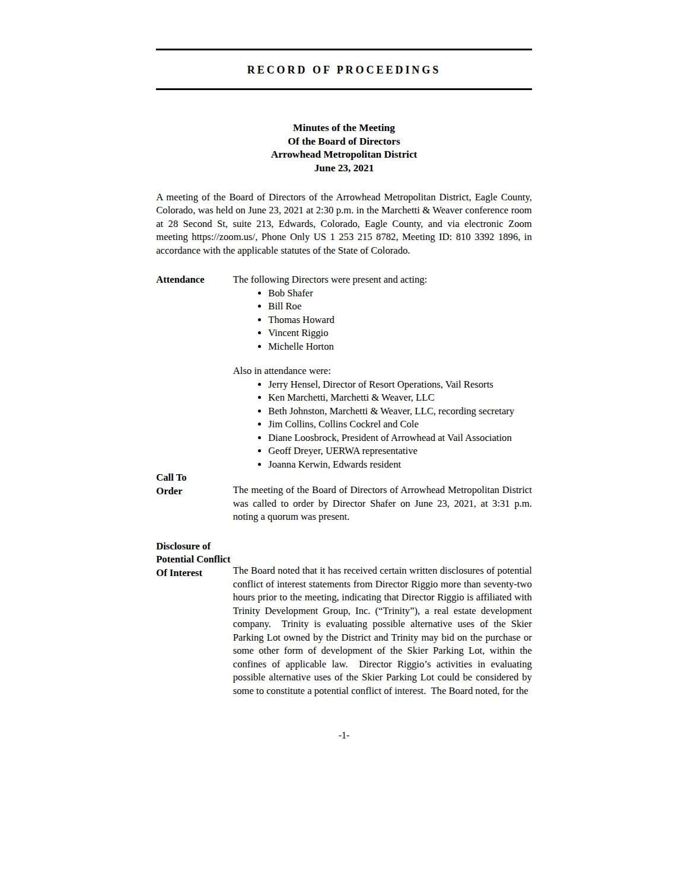RECORD OF PROCEEDINGS
Minutes of the Meeting
Of the Board of Directors
Arrowhead Metropolitan District
June 23, 2021
A meeting of the Board of Directors of the Arrowhead Metropolitan District, Eagle County, Colorado, was held on June 23, 2021 at 2:30 p.m. in the Marchetti & Weaver conference room at 28 Second St, suite 213, Edwards, Colorado, Eagle County, and via electronic Zoom meeting https://zoom.us/, Phone Only US 1 253 215 8782, Meeting ID: 810 3392 1896, in accordance with the applicable statutes of the State of Colorado.
| Attendance | The following Directors were present and acting: Bob Shafer Bill Roe Thomas Howard Vincent Riggio Michelle Horton Also in attendance were: Jerry Hensel, Director of Resort Operations, Vail Resorts Ken Marchetti, Marchetti & Weaver, LLC Beth Johnston, Marchetti & Weaver, LLC, recording secretary Jim Collins, Collins Cockrel and Cole Diane Loosbrock, President of Arrowhead at Vail Association Geoff Dreyer, UERWA representative Joanna Kerwin, Edwards resident |
| Call To Order | The meeting of the Board of Directors of Arrowhead Metropolitan District was called to order by Director Shafer on June 23, 2021, at 3:31 p.m. noting a quorum was present. |
| Disclosure of Potential Conflict Of Interest | The Board noted that it has received certain written disclosures of potential conflict of interest statements from Director Riggio more than seventy-two hours prior to the meeting, indicating that Director Riggio is affiliated with Trinity Development Group, Inc. (“Trinity”), a real estate development company. Trinity is evaluating possible alternative uses of the Skier Parking Lot owned by the District and Trinity may bid on the purchase or some other form of development of the Skier Parking Lot, within the confines of applicable law. Director Riggio’s activities in evaluating possible alternative uses of the Skier Parking Lot could be considered by some to constitute a potential conflict of interest. The Board noted, for the |
-1-